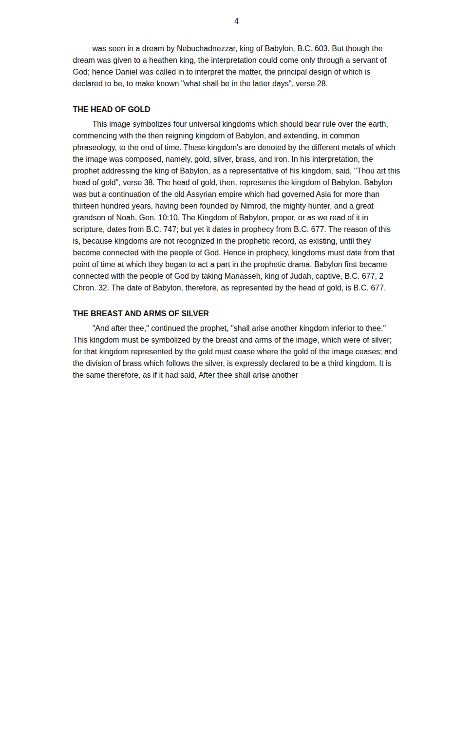4
was seen in a dream by Nebuchadnezzar, king of Babylon, B.C. 603. But though the dream was given to a heathen king, the interpretation could come only through a servant of God; hence Daniel was called in to interpret the matter, the principal design of which is declared to be, to make known "what shall be in the latter days", verse 28.
The Head of Gold
This image symbolizes four universal kingdoms which should bear rule over the earth, commencing with the then reigning kingdom of Babylon, and extending, in common phraseology, to the end of time. These kingdom's are denoted by the different metals of which the image was composed, namely, gold, silver, brass, and iron. In his interpretation, the prophet addressing the king of Babylon, as a representative of his kingdom, said, "Thou art this head of gold", verse 38. The head of gold, then, represents the kingdom of Babylon. Babylon was but a continuation of the old Assyrian empire which had governed Asia for more than thirteen hundred years, having been founded by Nimrod, the mighty hunter, and a great grandson of Noah, Gen. 10:10. The Kingdom of Babylon, proper, or as we read of it in scripture, dates from B.C. 747; but yet it dates in prophecy from B.C. 677. The reason of this is, because kingdoms are not recognized in the prophetic record, as existing, until they become connected with the people of God. Hence in prophecy, kingdoms must date from that point of time at which they began to act a part in the prophetic drama. Babylon first became connected with the people of God by taking Manasseh, king of Judah, captive, B.C. 677, 2 Chron. 32. The date of Babylon, therefore, as represented by the head of gold, is B.C. 677.
The Breast and Arms of Silver
"And after thee," continued the prophet, "shall arise another kingdom inferior to thee." This kingdom must be symbolized by the breast and arms of the image, which were of silver; for that kingdom represented by the gold must cease where the gold of the image ceases; and the division of brass which follows the silver, is expressly declared to be a third kingdom. It is the same therefore, as if it had said, After thee shall arise another